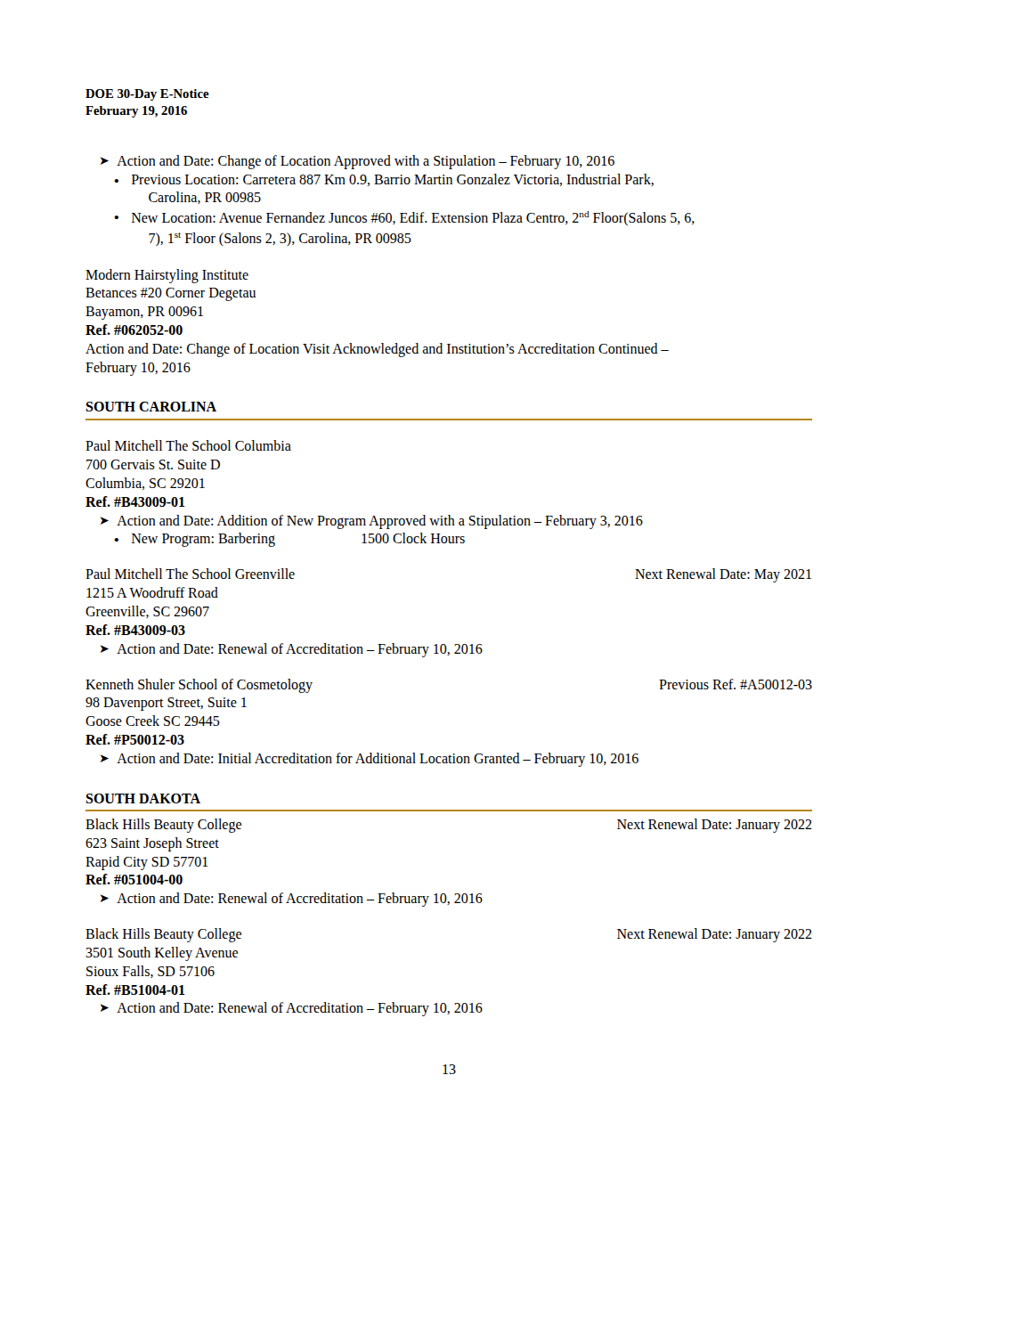DOE 30-Day E-Notice
February 19, 2016
Action and Date: Change of Location Approved with a Stipulation – February 10, 2016
Previous Location: Carretera 887 Km 0.9, Barrio Martin Gonzalez Victoria, Industrial Park,
Carolina, PR 00985
New Location: Avenue Fernandez Juncos #60, Edif. Extension Plaza Centro, 2nd Floor(Salons 5, 6,
7), 1st Floor (Salons 2, 3), Carolina, PR 00985
Modern Hairstyling Institute
Betances #20 Corner Degetau
Bayamon, PR 00961
Ref. #062052-00
Action and Date: Change of Location Visit Acknowledged and Institution’s Accreditation Continued –
February 10, 2016
SOUTH CAROLINA
Paul Mitchell The School Columbia
700 Gervais St. Suite D
Columbia, SC 29201
Ref. #B43009-01
Action and Date: Addition of New Program Approved with a Stipulation – February 3, 2016
New Program: Barbering 1500 Clock Hours
Paul Mitchell The School GreenvilleNext Renewal Date: May 2021
1215 A Woodruff Road
Greenville, SC 29607
Ref. #B43009-03
Action and Date: Renewal of Accreditation – February 10, 2016
Kenneth Shuler School of CosmetologyPrevious Ref. #A50012-03
98 Davenport Street, Suite 1
Goose Creek SC 29445
Ref. #P50012-03
Action and Date: Initial Accreditation for Additional Location Granted – February 10, 2016
SOUTH DAKOTA
Black Hills Beauty CollegeNext Renewal Date: January 2022
623 Saint Joseph Street
Rapid City SD 57701
Ref. #051004-00
Action and Date: Renewal of Accreditation – February 10, 2016
Black Hills Beauty CollegeNext Renewal Date: January 2022
3501 South Kelley Avenue
Sioux Falls, SD 57106
Ref. #B51004-01
Action and Date: Renewal of Accreditation – February 10, 2016
13